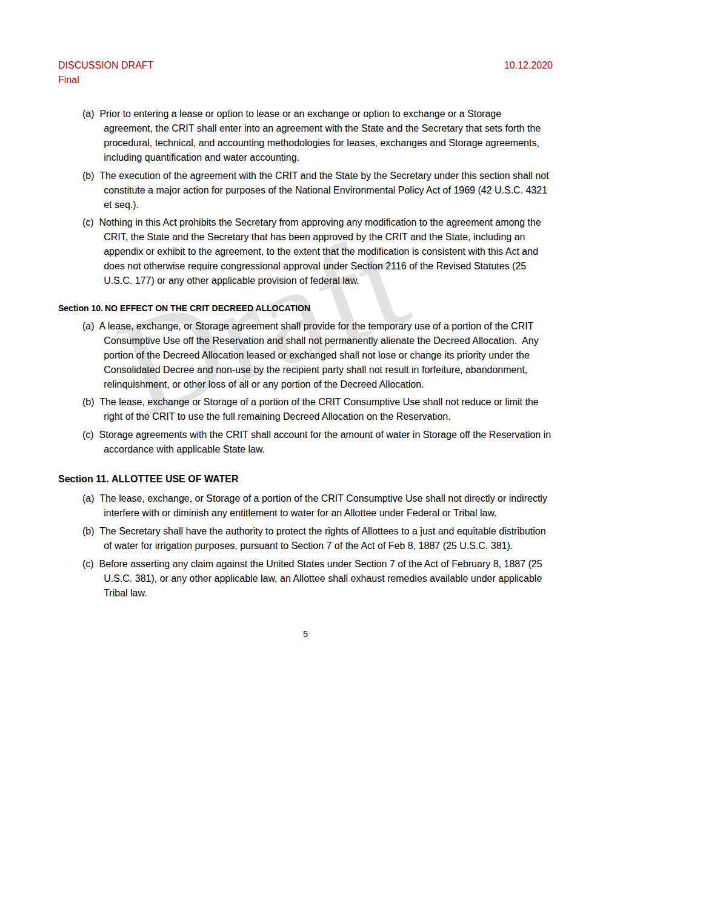Draft
DISCUSSION DRAFT
Final
10.12.2020
(a) Prior to entering a lease or option to lease or an exchange or option to exchange or a Storage agreement, the CRIT shall enter into an agreement with the State and the Secretary that sets forth the procedural, technical, and accounting methodologies for leases, exchanges and Storage agreements, including quantification and water accounting.
(b) The execution of the agreement with the CRIT and the State by the Secretary under this section shall not constitute a major action for purposes of the National Environmental Policy Act of 1969 (42 U.S.C. 4321 et seq.).
(c) Nothing in this Act prohibits the Secretary from approving any modification to the agreement among the CRIT, the State and the Secretary that has been approved by the CRIT and the State, including an appendix or exhibit to the agreement, to the extent that the modification is consistent with this Act and does not otherwise require congressional approval under Section 2116 of the Revised Statutes (25 U.S.C. 177) or any other applicable provision of federal law.
Section 10. NO EFFECT ON THE CRIT DECREED ALLOCATION
(a) A lease, exchange, or Storage agreement shall provide for the temporary use of a portion of the CRIT Consumptive Use off the Reservation and shall not permanently alienate the Decreed Allocation. Any portion of the Decreed Allocation leased or exchanged shall not lose or change its priority under the Consolidated Decree and non-use by the recipient party shall not result in forfeiture, abandonment, relinquishment, or other loss of all or any portion of the Decreed Allocation.
(b) The lease, exchange or Storage of a portion of the CRIT Consumptive Use shall not reduce or limit the right of the CRIT to use the full remaining Decreed Allocation on the Reservation.
(c) Storage agreements with the CRIT shall account for the amount of water in Storage off the Reservation in accordance with applicable State law.
Section 11. ALLOTTEE USE OF WATER
(a) The lease, exchange, or Storage of a portion of the CRIT Consumptive Use shall not directly or indirectly interfere with or diminish any entitlement to water for an Allottee under Federal or Tribal law.
(b) The Secretary shall have the authority to protect the rights of Allottees to a just and equitable distribution of water for irrigation purposes, pursuant to Section 7 of the Act of Feb 8, 1887 (25 U.S.C. 381).
(c) Before asserting any claim against the United States under Section 7 of the Act of February 8, 1887 (25 U.S.C. 381), or any other applicable law, an Allottee shall exhaust remedies available under applicable Tribal law.
5